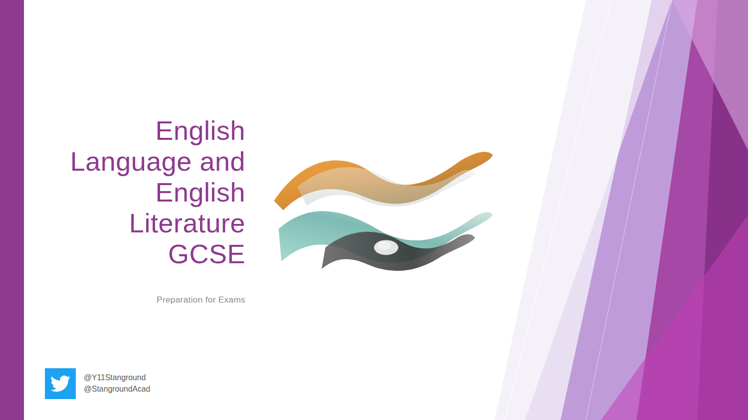English
Language and
English
Literature GCSE
Preparation for Exams
@Y11Stanground
@StangroundAcad